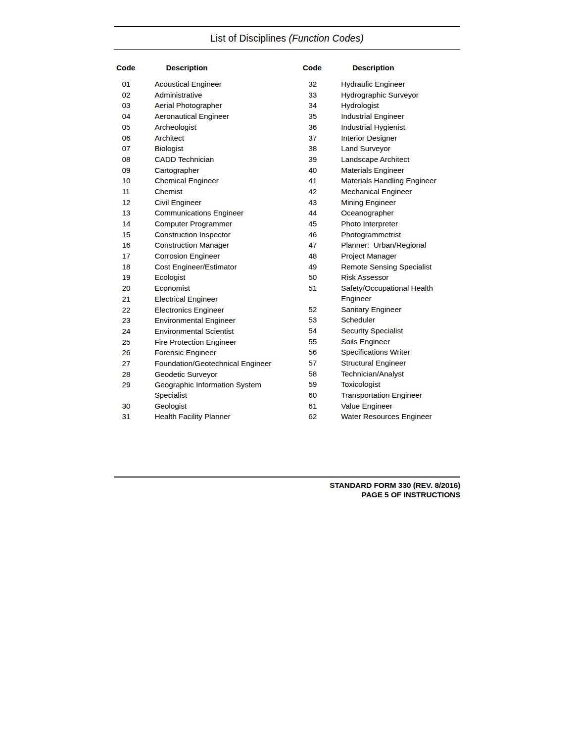List of Disciplines (Function Codes)
| Code | Description |
| --- | --- |
| 01 | Acoustical Engineer |
| 02 | Administrative |
| 03 | Aerial Photographer |
| 04 | Aeronautical Engineer |
| 05 | Archeologist |
| 06 | Architect |
| 07 | Biologist |
| 08 | CADD Technician |
| 09 | Cartographer |
| 10 | Chemical Engineer |
| 11 | Chemist |
| 12 | Civil Engineer |
| 13 | Communications Engineer |
| 14 | Computer Programmer |
| 15 | Construction Inspector |
| 16 | Construction Manager |
| 17 | Corrosion Engineer |
| 18 | Cost Engineer/Estimator |
| 19 | Ecologist |
| 20 | Economist |
| 21 | Electrical Engineer |
| 22 | Electronics Engineer |
| 23 | Environmental Engineer |
| 24 | Environmental Scientist |
| 25 | Fire Protection Engineer |
| 26 | Forensic Engineer |
| 27 | Foundation/Geotechnical Engineer |
| 28 | Geodetic Surveyor |
| 29 | Geographic Information System Specialist |
| 30 | Geologist |
| 31 | Health Facility Planner |
| Code | Description |
| --- | --- |
| 32 | Hydraulic Engineer |
| 33 | Hydrographic Surveyor |
| 34 | Hydrologist |
| 35 | Industrial Engineer |
| 36 | Industrial Hygienist |
| 37 | Interior Designer |
| 38 | Land Surveyor |
| 39 | Landscape Architect |
| 40 | Materials Engineer |
| 41 | Materials Handling Engineer |
| 42 | Mechanical Engineer |
| 43 | Mining Engineer |
| 44 | Oceanographer |
| 45 | Photo Interpreter |
| 46 | Photogrammetrist |
| 47 | Planner: Urban/Regional |
| 48 | Project Manager |
| 49 | Remote Sensing Specialist |
| 50 | Risk Assessor |
| 51 | Safety/Occupational Health Engineer |
| 52 | Sanitary Engineer |
| 53 | Scheduler |
| 54 | Security Specialist |
| 55 | Soils Engineer |
| 56 | Specifications Writer |
| 57 | Structural Engineer |
| 58 | Technician/Analyst |
| 59 | Toxicologist |
| 60 | Transportation Engineer |
| 61 | Value Engineer |
| 62 | Water Resources Engineer |
STANDARD FORM 330 (REV. 8/2016)
PAGE 5 OF INSTRUCTIONS